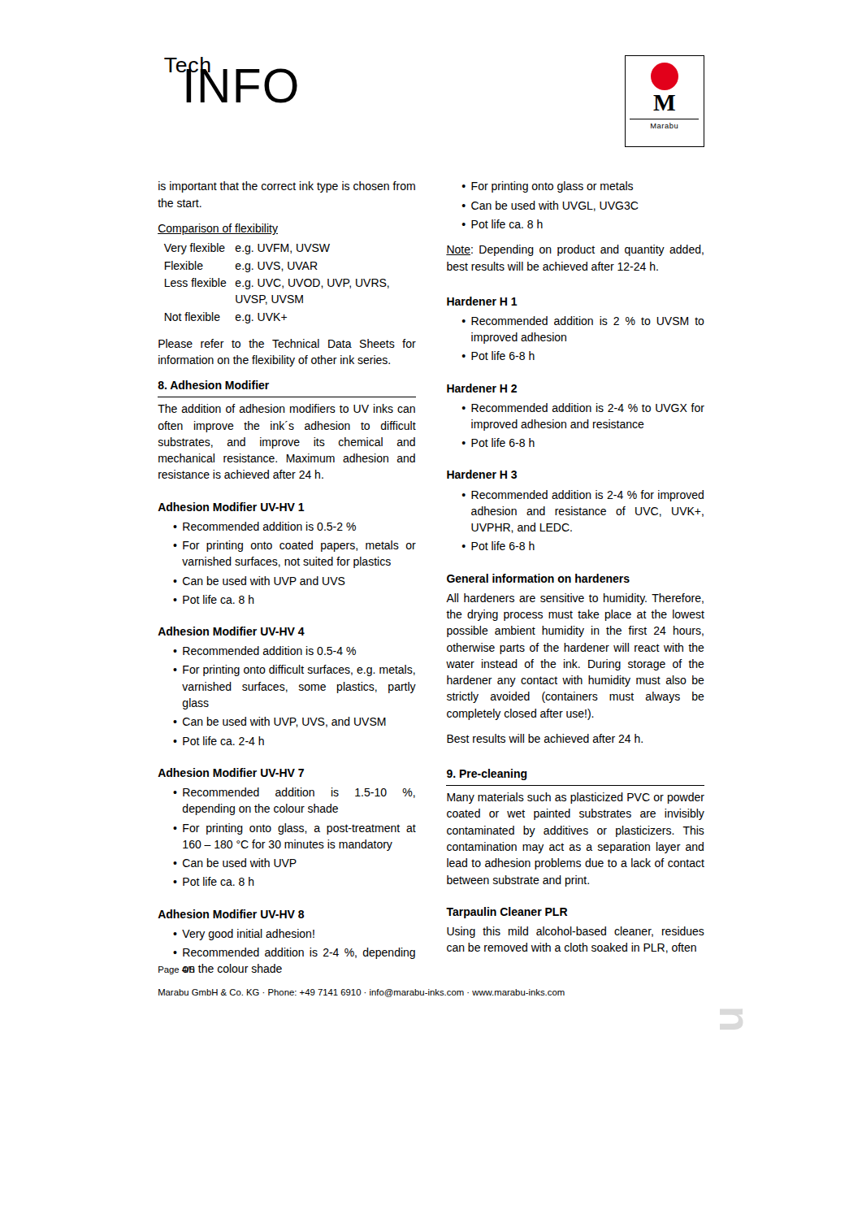Marabu
Tech
INFO
M
Marabu
is important that the correct ink type is chosen from the start.
Comparison of flexibility
| Very flexible | e.g. UVFM, UVSW |
| Flexible | e.g. UVS, UVAR |
| Less flexible | e.g. UVC, UVOD, UVP, UVRS, UVSP, UVSM |
| Not flexible | e.g. UVK+ |
Please refer to the Technical Data Sheets for information on the flexibility of other ink series.
8. Adhesion Modifier
The addition of adhesion modifiers to UV inks can often improve the ink´s adhesion to difficult substrates, and improve its chemical and mechanical resistance. Maximum adhesion and resistance is achieved after 24 h.
Adhesion Modifier UV-HV 1
Recommended addition is 0.5-2 %
For printing onto coated papers, metals or varnished surfaces, not suited for plastics
Can be used with UVP and UVS
Pot life ca. 8 h
Adhesion Modifier UV-HV 4
Recommended addition is 0.5-4 %
For printing onto difficult surfaces, e.g. metals, varnished surfaces, some plastics, partly glass
Can be used with UVP, UVS, and UVSM
Pot life ca. 2-4 h
Adhesion Modifier UV-HV 7
Recommended addition is 1.5-10 %, depending on the colour shade
For printing onto glass, a post-treatment at 160 – 180 °C for 30 minutes is mandatory
Can be used with UVP
Pot life ca. 8 h
Adhesion Modifier UV-HV 8
Very good initial adhesion!
Recommended addition is 2-4 %, depending on the colour shade
For printing onto glass or metals
Can be used with UVGL, UVG3C
Pot life ca. 8 h
Note: Depending on product and quantity added, best results will be achieved after 12-24 h.
Hardener H 1
Recommended addition is 2 % to UVSM to improved adhesion
Pot life 6-8 h
Hardener H 2
Recommended addition is 2-4 % to UVGX for improved adhesion and resistance
Pot life 6-8 h
Hardener H 3
Recommended addition is 2-4 % for improved adhesion and resistance of UVC, UVK+, UVPHR, and LEDC.
Pot life 6-8 h
General information on hardeners
All hardeners are sensitive to humidity. Therefore, the drying process must take place at the lowest possible ambient humidity in the first 24 hours, otherwise parts of the hardener will react with the water instead of the ink. During storage of the hardener any contact with humidity must also be strictly avoided (containers must always be completely closed after use!).
Best results will be achieved after 24 h.
9. Pre-cleaning
Many materials such as plasticized PVC or powder coated or wet painted substrates are invisibly contaminated by additives or plasticizers. This contamination may act as a separation layer and lead to adhesion problems due to a lack of contact between substrate and print.
Tarpaulin Cleaner PLR
Using this mild alcohol-based cleaner, residues can be removed with a cloth soaked in PLR, often
Page 4/5
Marabu GmbH & Co. KG · Phone: +49 7141 6910 · info@marabu-inks.com · www.marabu-inks.com